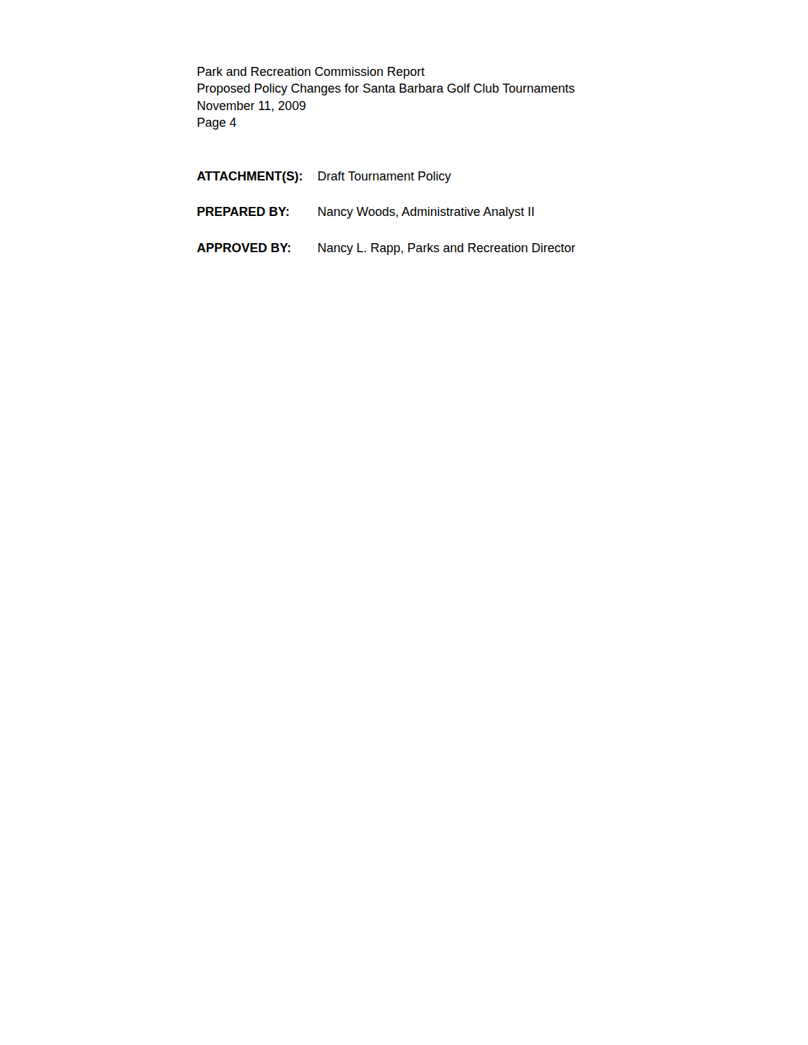Park and Recreation Commission Report
Proposed Policy Changes for Santa Barbara Golf Club Tournaments
November 11, 2009
Page 4
| ATTACHMENT(S): | Draft Tournament Policy |
| PREPARED BY: | Nancy Woods, Administrative Analyst II |
| APPROVED BY: | Nancy L. Rapp, Parks and Recreation Director |